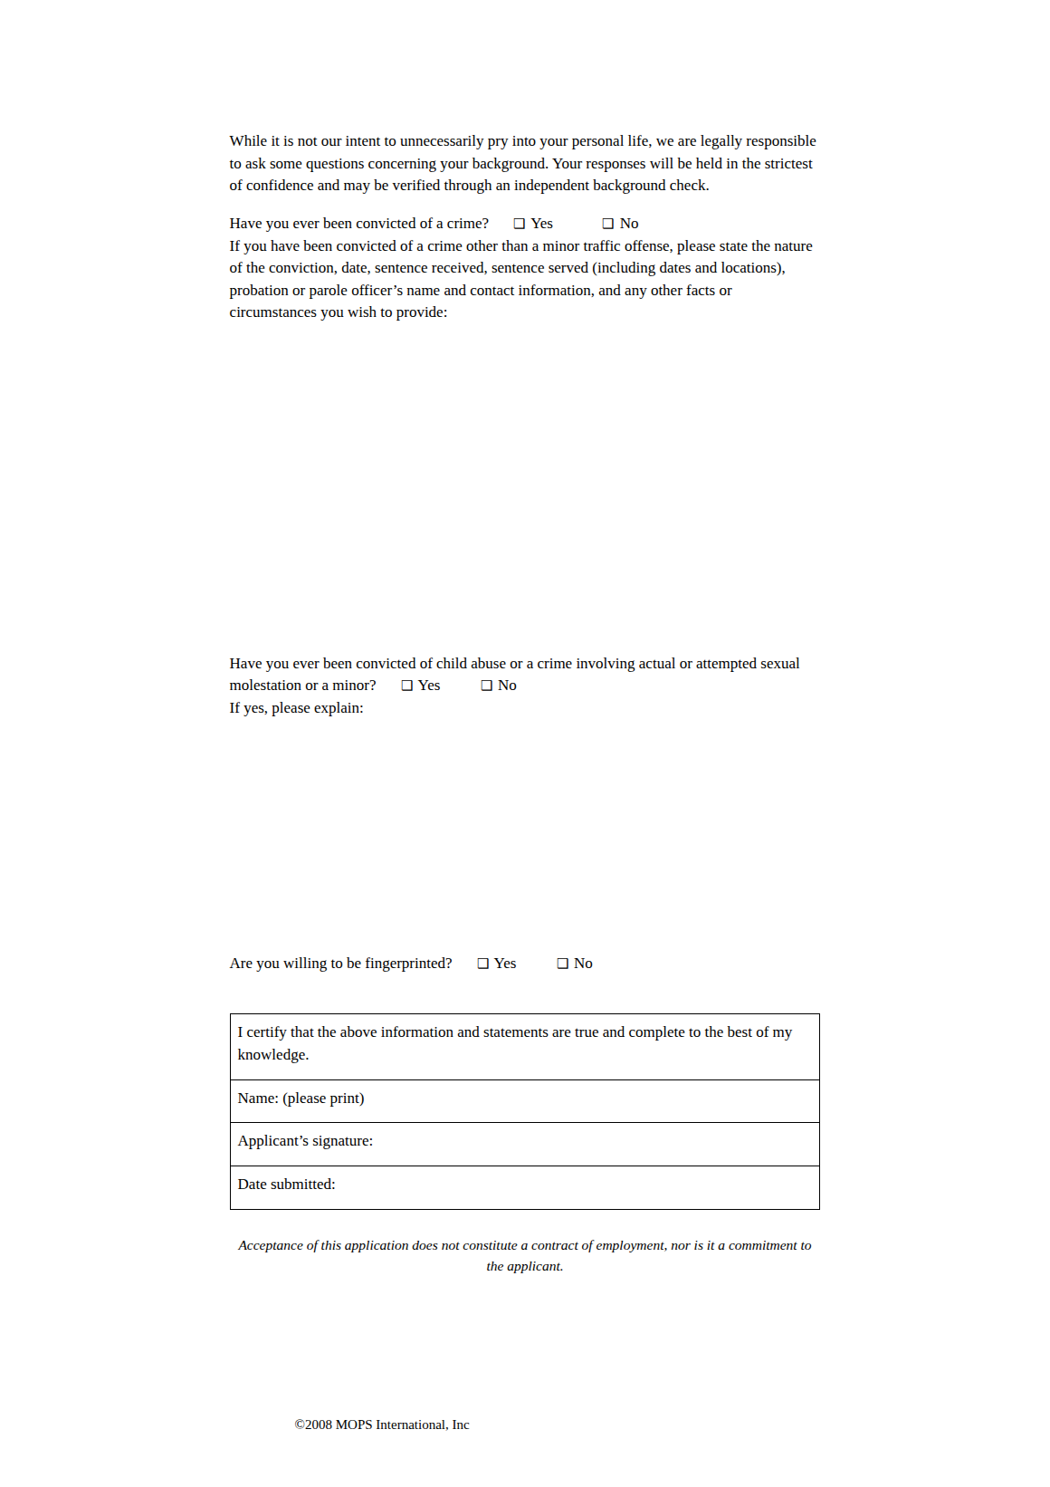While it is not our intent to unnecessarily pry into your personal life, we are legally responsible to ask some questions concerning your background. Your responses will be held in the strictest of confidence and may be verified through an independent background check.
Have you ever been convicted of a crime? ❑ Yes ❑ No
If you have been convicted of a crime other than a minor traffic offense, please state the nature of the conviction, date, sentence received, sentence served (including dates and locations), probation or parole officer’s name and contact information, and any other facts or circumstances you wish to provide:
Have you ever been convicted of child abuse or a crime involving actual or attempted sexual molestation or a minor? ❑ Yes ❑ No
If yes, please explain:
Are you willing to be fingerprinted? ❑ Yes ❑ No
| I certify that the above information and statements are true and complete to the best of my knowledge. |
| Name: (please print) |
| Applicant’s signature: |
| Date submitted: |
Acceptance of this application does not constitute a contract of employment, nor is it a commitment to the applicant.
©2008 MOPS International, Inc